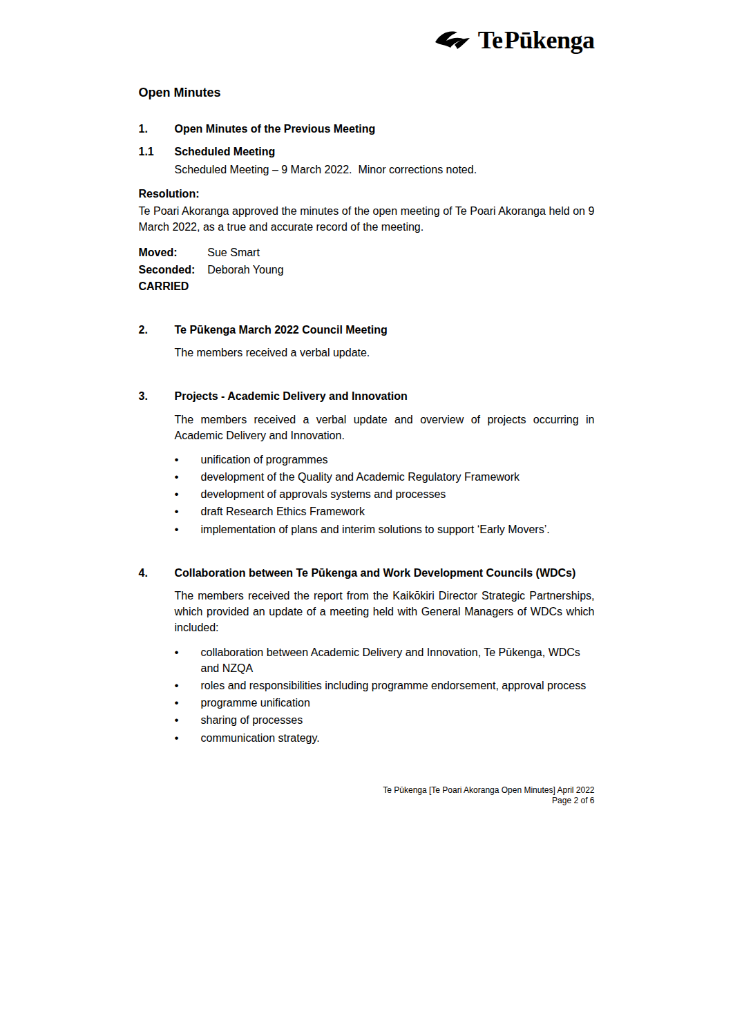Te Pūkenga
Open Minutes
1. Open Minutes of the Previous Meeting
1.1 Scheduled Meeting
Scheduled Meeting – 9 March 2022. Minor corrections noted.
Resolution:
Te Poari Akoranga approved the minutes of the open meeting of Te Poari Akoranga held on 9 March 2022, as a true and accurate record of the meeting.
| Moved: | Sue Smart |
| Seconded: | Deborah Young |
CARRIED
2. Te Pūkenga March 2022 Council Meeting
The members received a verbal update.
3. Projects - Academic Delivery and Innovation
The members received a verbal update and overview of projects occurring in Academic Delivery and Innovation.
unification of programmes
development of the Quality and Academic Regulatory Framework
development of approvals systems and processes
draft Research Ethics Framework
implementation of plans and interim solutions to support ‘Early Movers’.
4. Collaboration between Te Pūkenga and Work Development Councils (WDCs)
The members received the report from the Kaikōkiri Director Strategic Partnerships, which provided an update of a meeting held with General Managers of WDCs which included:
collaboration between Academic Delivery and Innovation, Te Pūkenga, WDCs and NZQA
roles and responsibilities including programme endorsement, approval process
programme unification
sharing of processes
communication strategy.
Te Pūkenga [Te Poari Akoranga Open Minutes] April 2022
Page 2 of 6